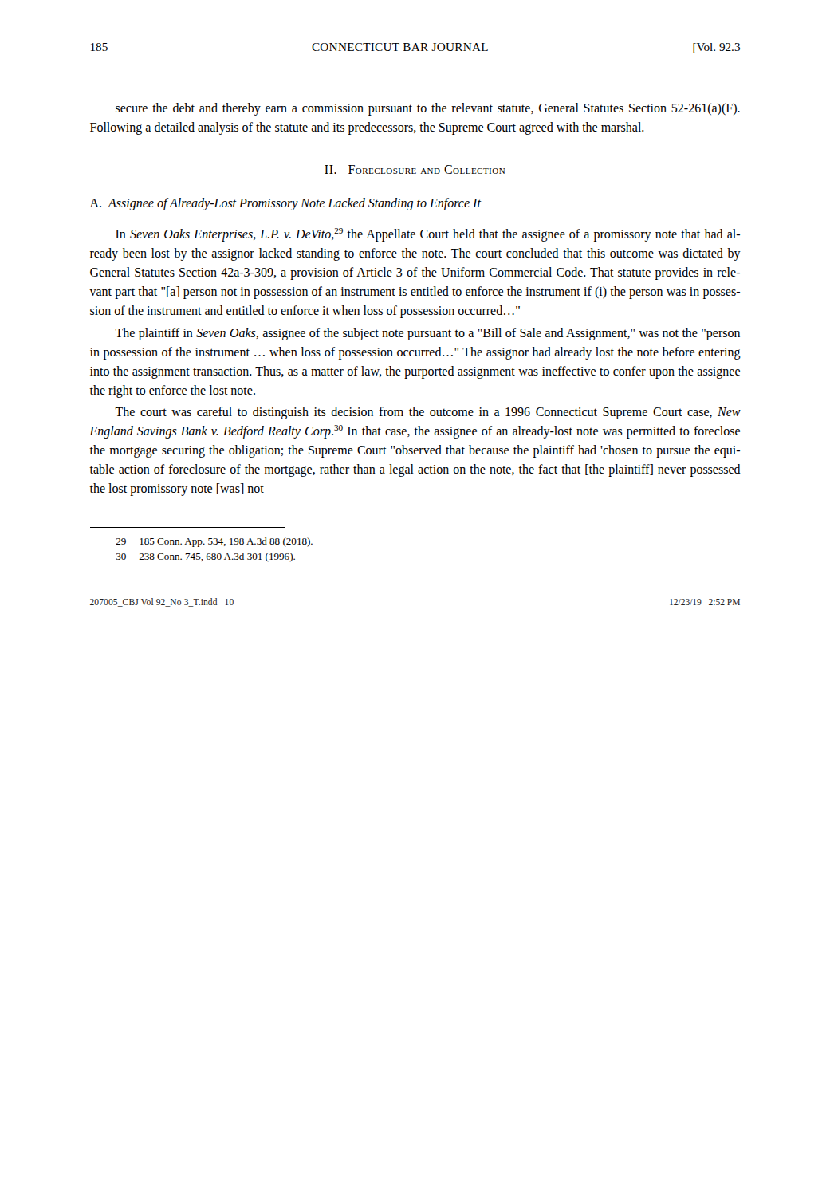185 CONNECTICUT BAR JOURNAL [Vol. 92.3
secure the debt and thereby earn a commission pursuant to the relevant statute, General Statutes Section 52-261(a)(F). Following a detailed analysis of the statute and its predecessors, the Supreme Court agreed with the marshal.
II. Foreclosure and Collection
A. Assignee of Already-Lost Promissory Note Lacked Standing to Enforce It
In Seven Oaks Enterprises, L.P. v. DeVito,29 the Appellate Court held that the assignee of a promissory note that had already been lost by the assignor lacked standing to enforce the note. The court concluded that this outcome was dictated by General Statutes Section 42a-3-309, a provision of Article 3 of the Uniform Commercial Code. That statute provides in relevant part that "[a] person not in possession of an instrument is entitled to enforce the instrument if (i) the person was in possession of the instrument and entitled to enforce it when loss of possession occurred…"
The plaintiff in Seven Oaks, assignee of the subject note pursuant to a "Bill of Sale and Assignment," was not the "person in possession of the instrument … when loss of possession occurred…" The assignor had already lost the note before entering into the assignment transaction. Thus, as a matter of law, the purported assignment was ineffective to confer upon the assignee the right to enforce the lost note.
The court was careful to distinguish its decision from the outcome in a 1996 Connecticut Supreme Court case, New England Savings Bank v. Bedford Realty Corp.30 In that case, the assignee of an already-lost note was permitted to foreclose the mortgage securing the obligation; the Supreme Court "observed that because the plaintiff had 'chosen to pursue the equitable action of foreclosure of the mortgage, rather than a legal action on the note, the fact that [the plaintiff] never possessed the lost promissory note [was] not
29185 Conn. App. 534, 198 A.3d 88 (2018).
30238 Conn. 745, 680 A.3d 301 (1996).
207005_CBJ Vol 92_No 3_T.indd 10 12/23/19 2:52 PM